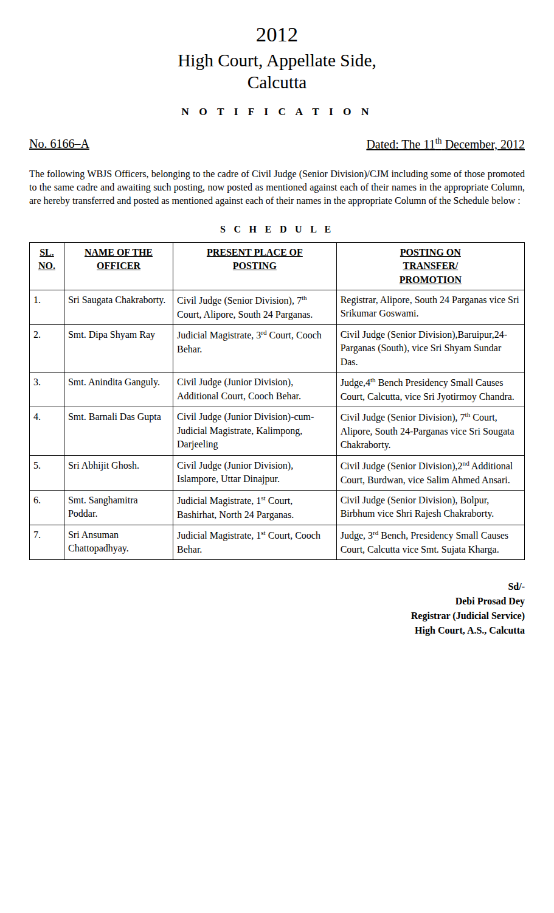2012
High Court, Appellate Side,
Calcutta
N O T I F I C A T I O N
No. 6166–A Dated: The 11th December, 2012
The following WBJS Officers, belonging to the cadre of Civil Judge (Senior Division)/CJM including some of those promoted to the same cadre and awaiting such posting, now posted as mentioned against each of their names in the appropriate Column, are hereby transferred and posted as mentioned against each of their names in the appropriate Column of the Schedule below :
S C H E D U L E
| SL. NO. | NAME OF THE OFFICER | PRESENT PLACE OF POSTING | POSTING ON TRANSFER/ PROMOTION |
| --- | --- | --- | --- |
| 1. | Sri Saugata Chakraborty. | Civil Judge (Senior Division), 7 th Court, Alipore, South 24 Parganas. | Registrar, Alipore, South 24 Parganas vice Sri Srikumar Goswami. |
| 2. | Smt. Dipa Shyam Ray | Judicial Magistrate, 3 rd Court, Cooch Behar. | Civil Judge (Senior Division),Baruipur,24-Parganas (South), vice Sri Shyam Sundar Das. |
| 3. | Smt. Anindita Ganguly. | Civil Judge (Junior Division), Additional Court, Cooch Behar. | Judge,4 th Bench Presidency Small Causes Court, Calcutta, vice Sri Jyotirmoy Chandra. |
| 4. | Smt. Barnali Das Gupta | Civil Judge (Junior Division)-cum-Judicial Magistrate, Kalimpong, Darjeeling | Civil Judge (Senior Division), 7 th Court, Alipore, South 24-Parganas vice Sri Sougata Chakraborty. |
| 5. | Sri Abhijit Ghosh. | Civil Judge (Junior Division), Islampore, Uttar Dinajpur. | Civil Judge (Senior Division),2 nd Additional Court, Burdwan, vice Salim Ahmed Ansari. |
| 6. | Smt. Sanghamitra Poddar. | Judicial Magistrate, 1 st Court, Bashirhat, North 24 Parganas. | Civil Judge (Senior Division), Bolpur, Birbhum vice Shri Rajesh Chakraborty. |
| 7. | Sri Ansuman Chattopadhyay. | Judicial Magistrate, 1 st Court, Cooch Behar. | Judge, 3 rd Bench, Presidency Small Causes Court, Calcutta vice Smt. Sujata Kharga. |
Sd/-
Debi Prosad Dey
Registrar (Judicial Service)
High Court, A.S., Calcutta